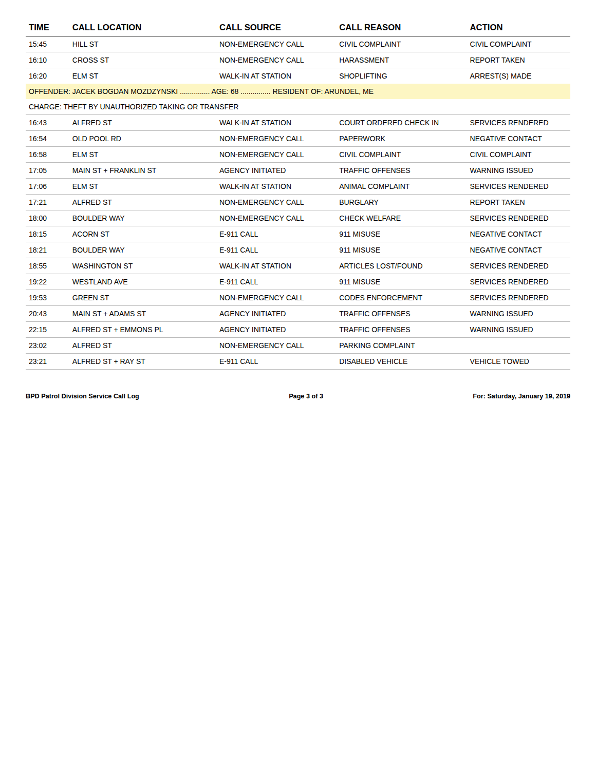| TIME | CALL LOCATION | CALL SOURCE | CALL REASON | ACTION |
| --- | --- | --- | --- | --- |
| 15:45 | HILL ST | NON-EMERGENCY CALL | CIVIL COMPLAINT | CIVIL COMPLAINT |
| 16:10 | CROSS ST | NON-EMERGENCY CALL | HARASSMENT | REPORT TAKEN |
| 16:20 | ELM ST | WALK-IN AT STATION | SHOPLIFTING | ARREST(S) MADE |
| OFFENDER: JACEK BOGDAN MOZDZYNSKI ............... AGE: 68 ............... RESIDENT OF: ARUNDEL, ME |
| CHARGE: THEFT BY UNAUTHORIZED TAKING OR TRANSFER |
| 16:43 | ALFRED ST | WALK-IN AT STATION | COURT ORDERED CHECK IN | SERVICES RENDERED |
| 16:54 | OLD POOL RD | NON-EMERGENCY CALL | PAPERWORK | NEGATIVE CONTACT |
| 16:58 | ELM ST | NON-EMERGENCY CALL | CIVIL COMPLAINT | CIVIL COMPLAINT |
| 17:05 | MAIN ST + FRANKLIN ST | AGENCY INITIATED | TRAFFIC OFFENSES | WARNING ISSUED |
| 17:06 | ELM ST | WALK-IN AT STATION | ANIMAL COMPLAINT | SERVICES RENDERED |
| 17:21 | ALFRED ST | NON-EMERGENCY CALL | BURGLARY | REPORT TAKEN |
| 18:00 | BOULDER WAY | NON-EMERGENCY CALL | CHECK WELFARE | SERVICES RENDERED |
| 18:15 | ACORN ST | E-911 CALL | 911 MISUSE | NEGATIVE CONTACT |
| 18:21 | BOULDER WAY | E-911 CALL | 911 MISUSE | NEGATIVE CONTACT |
| 18:55 | WASHINGTON ST | WALK-IN AT STATION | ARTICLES LOST/FOUND | SERVICES RENDERED |
| 19:22 | WESTLAND AVE | E-911 CALL | 911 MISUSE | SERVICES RENDERED |
| 19:53 | GREEN ST | NON-EMERGENCY CALL | CODES ENFORCEMENT | SERVICES RENDERED |
| 20:43 | MAIN ST + ADAMS ST | AGENCY INITIATED | TRAFFIC OFFENSES | WARNING ISSUED |
| 22:15 | ALFRED ST + EMMONS PL | AGENCY INITIATED | TRAFFIC OFFENSES | WARNING ISSUED |
| 23:02 | ALFRED ST | NON-EMERGENCY CALL | PARKING COMPLAINT | |
| 23:21 | ALFRED ST + RAY ST | E-911 CALL | DISABLED VEHICLE | VEHICLE TOWED |
BPD Patrol Division Service Call Log
Page 3 of 3
For: Saturday, January 19, 2019